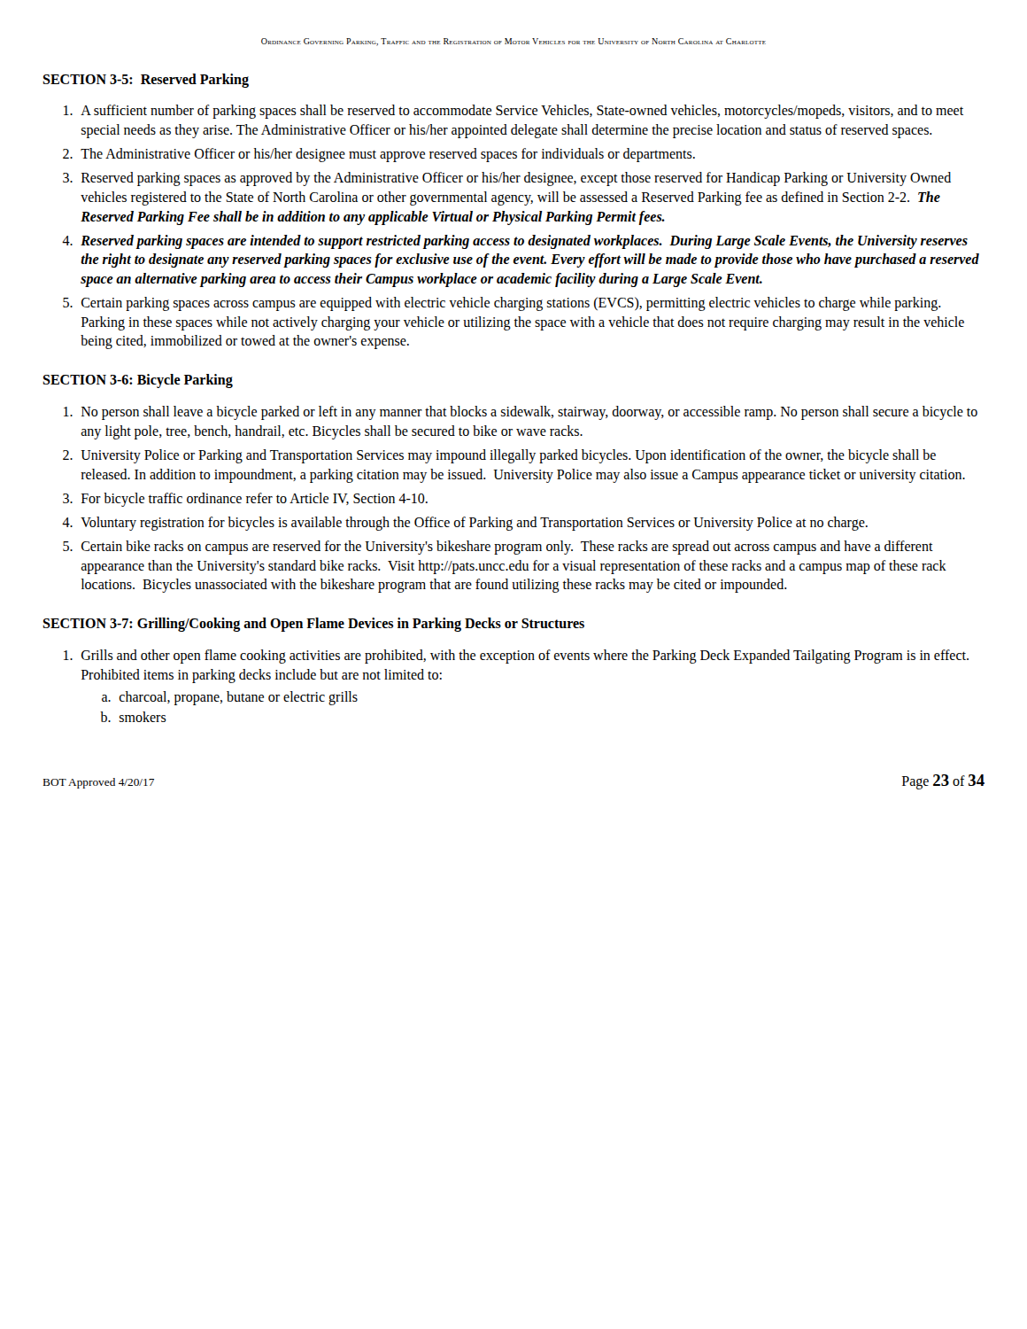Ordinance Governing Parking, Traffic and the Registration of Motor Vehicles for the University of North Carolina at Charlotte
SECTION 3-5: Reserved Parking
A sufficient number of parking spaces shall be reserved to accommodate Service Vehicles, State-owned vehicles, motorcycles/mopeds, visitors, and to meet special needs as they arise. The Administrative Officer or his/her appointed delegate shall determine the precise location and status of reserved spaces.
The Administrative Officer or his/her designee must approve reserved spaces for individuals or departments.
Reserved parking spaces as approved by the Administrative Officer or his/her designee, except those reserved for Handicap Parking or University Owned vehicles registered to the State of North Carolina or other governmental agency, will be assessed a Reserved Parking fee as defined in Section 2-2. The Reserved Parking Fee shall be in addition to any applicable Virtual or Physical Parking Permit fees.
Reserved parking spaces are intended to support restricted parking access to designated workplaces. During Large Scale Events, the University reserves the right to designate any reserved parking spaces for exclusive use of the event. Every effort will be made to provide those who have purchased a reserved space an alternative parking area to access their Campus workplace or academic facility during a Large Scale Event.
Certain parking spaces across campus are equipped with electric vehicle charging stations (EVCS), permitting electric vehicles to charge while parking. Parking in these spaces while not actively charging your vehicle or utilizing the space with a vehicle that does not require charging may result in the vehicle being cited, immobilized or towed at the owner's expense.
SECTION 3-6: Bicycle Parking
No person shall leave a bicycle parked or left in any manner that blocks a sidewalk, stairway, doorway, or accessible ramp. No person shall secure a bicycle to any light pole, tree, bench, handrail, etc. Bicycles shall be secured to bike or wave racks.
University Police or Parking and Transportation Services may impound illegally parked bicycles. Upon identification of the owner, the bicycle shall be released. In addition to impoundment, a parking citation may be issued. University Police may also issue a Campus appearance ticket or university citation.
For bicycle traffic ordinance refer to Article IV, Section 4-10.
Voluntary registration for bicycles is available through the Office of Parking and Transportation Services or University Police at no charge.
Certain bike racks on campus are reserved for the University's bikeshare program only. These racks are spread out across campus and have a different appearance than the University's standard bike racks. Visit http://pats.uncc.edu for a visual representation of these racks and a campus map of these rack locations. Bicycles unassociated with the bikeshare program that are found utilizing these racks may be cited or impounded.
SECTION 3-7: Grilling/Cooking and Open Flame Devices in Parking Decks or Structures
Grills and other open flame cooking activities are prohibited, with the exception of events where the Parking Deck Expanded Tailgating Program is in effect. Prohibited items in parking decks include but are not limited to:
charcoal, propane, butane or electric grills
smokers
BOT Approved 4/20/17 Page 23 of 34